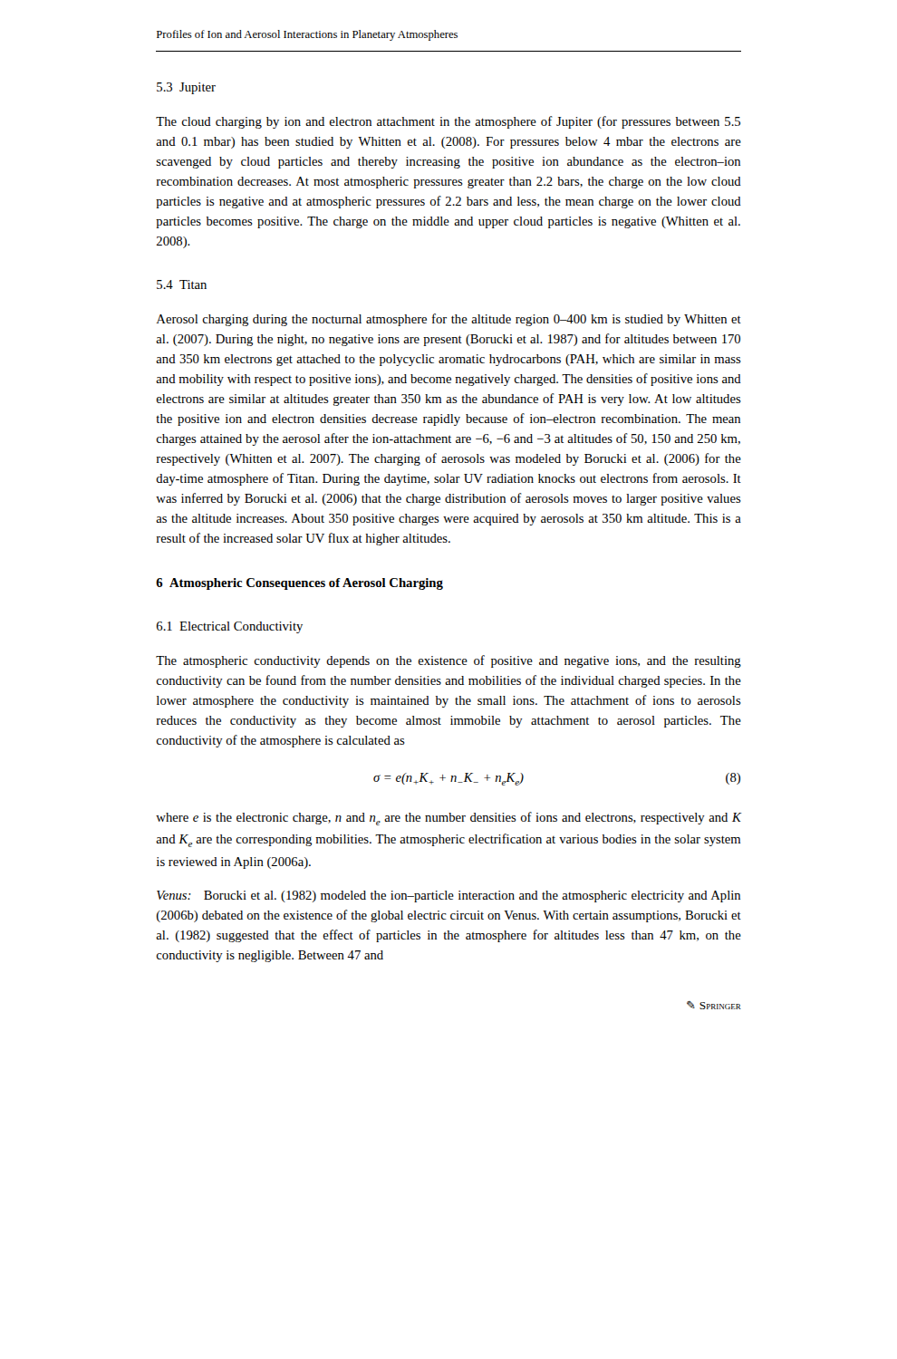Profiles of Ion and Aerosol Interactions in Planetary Atmospheres
5.3 Jupiter
The cloud charging by ion and electron attachment in the atmosphere of Jupiter (for pressures between 5.5 and 0.1 mbar) has been studied by Whitten et al. (2008). For pressures below 4 mbar the electrons are scavenged by cloud particles and thereby increasing the positive ion abundance as the electron–ion recombination decreases. At most atmospheric pressures greater than 2.2 bars, the charge on the low cloud particles is negative and at atmospheric pressures of 2.2 bars and less, the mean charge on the lower cloud particles becomes positive. The charge on the middle and upper cloud particles is negative (Whitten et al. 2008).
5.4 Titan
Aerosol charging during the nocturnal atmosphere for the altitude region 0–400 km is studied by Whitten et al. (2007). During the night, no negative ions are present (Borucki et al. 1987) and for altitudes between 170 and 350 km electrons get attached to the polycyclic aromatic hydrocarbons (PAH, which are similar in mass and mobility with respect to positive ions), and become negatively charged. The densities of positive ions and electrons are similar at altitudes greater than 350 km as the abundance of PAH is very low. At low altitudes the positive ion and electron densities decrease rapidly because of ion–electron recombination. The mean charges attained by the aerosol after the ion-attachment are −6, −6 and −3 at altitudes of 50, 150 and 250 km, respectively (Whitten et al. 2007). The charging of aerosols was modeled by Borucki et al. (2006) for the day-time atmosphere of Titan. During the daytime, solar UV radiation knocks out electrons from aerosols. It was inferred by Borucki et al. (2006) that the charge distribution of aerosols moves to larger positive values as the altitude increases. About 350 positive charges were acquired by aerosols at 350 km altitude. This is a result of the increased solar UV flux at higher altitudes.
6 Atmospheric Consequences of Aerosol Charging
6.1 Electrical Conductivity
The atmospheric conductivity depends on the existence of positive and negative ions, and the resulting conductivity can be found from the number densities and mobilities of the individual charged species. In the lower atmosphere the conductivity is maintained by the small ions. The attachment of ions to aerosols reduces the conductivity as they become almost immobile by attachment to aerosol particles. The conductivity of the atmosphere is calculated as
σ = e(n+K+ + n−K− + neKe) (8)
where e is the electronic charge, n and ne are the number densities of ions and electrons, respectively and K and Ke are the corresponding mobilities. The atmospheric electrification at various bodies in the solar system is reviewed in Aplin (2006a).
Venus: Borucki et al. (1982) modeled the ion–particle interaction and the atmospheric electricity and Aplin (2006b) debated on the existence of the global electric circuit on Venus. With certain assumptions, Borucki et al. (1982) suggested that the effect of particles in the atmosphere for altitudes less than 47 km, on the conductivity is negligible. Between 47 and
✎ Springer